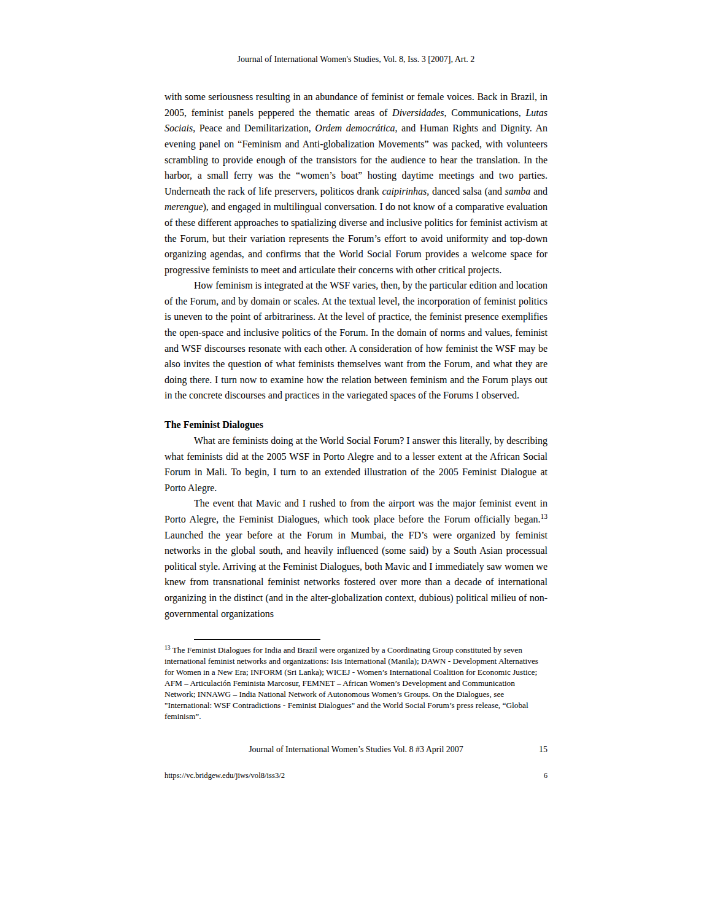Journal of International Women's Studies, Vol. 8, Iss. 3 [2007], Art. 2
with some seriousness resulting in an abundance of feminist or female voices. Back in Brazil, in 2005, feminist panels peppered the thematic areas of Diversidades, Communications, Lutas Sociais, Peace and Demilitarization, Ordem democrática, and Human Rights and Dignity. An evening panel on “Feminism and Anti-globalization Movements” was packed, with volunteers scrambling to provide enough of the transistors for the audience to hear the translation. In the harbor, a small ferry was the “women’s boat” hosting daytime meetings and two parties. Underneath the rack of life preservers, politicos drank caipirinhas, danced salsa (and samba and merengue), and engaged in multilingual conversation. I do not know of a comparative evaluation of these different approaches to spatializing diverse and inclusive politics for feminist activism at the Forum, but their variation represents the Forum’s effort to avoid uniformity and top-down organizing agendas, and confirms that the World Social Forum provides a welcome space for progressive feminists to meet and articulate their concerns with other critical projects.
How feminism is integrated at the WSF varies, then, by the particular edition and location of the Forum, and by domain or scales. At the textual level, the incorporation of feminist politics is uneven to the point of arbitrariness. At the level of practice, the feminist presence exemplifies the open-space and inclusive politics of the Forum. In the domain of norms and values, feminist and WSF discourses resonate with each other. A consideration of how feminist the WSF may be also invites the question of what feminists themselves want from the Forum, and what they are doing there. I turn now to examine how the relation between feminism and the Forum plays out in the concrete discourses and practices in the variegated spaces of the Forums I observed.
The Feminist Dialogues
What are feminists doing at the World Social Forum? I answer this literally, by describing what feminists did at the 2005 WSF in Porto Alegre and to a lesser extent at the African Social Forum in Mali. To begin, I turn to an extended illustration of the 2005 Feminist Dialogue at Porto Alegre.
The event that Mavic and I rushed to from the airport was the major feminist event in Porto Alegre, the Feminist Dialogues, which took place before the Forum officially began.13 Launched the year before at the Forum in Mumbai, the FD’s were organized by feminist networks in the global south, and heavily influenced (some said) by a South Asian processual political style. Arriving at the Feminist Dialogues, both Mavic and I immediately saw women we knew from transnational feminist networks fostered over more than a decade of international organizing in the distinct (and in the alter-globalization context, dubious) political milieu of non-governmental organizations
13 The Feminist Dialogues for India and Brazil were organized by a Coordinating Group constituted by seven international feminist networks and organizations: Isis International (Manila); DAWN - Development Alternatives for Women in a New Era; INFORM (Sri Lanka); WICEJ - Women’s International Coalition for Economic Justice; AFM – Articulación Feminista Marcosur, FEMNET – African Women’s Development and Communication Network; INNAWG – India National Network of Autonomous Women’s Groups. On the Dialogues, see "International: WSF Contradictions - Feminist Dialogues" and the World Social Forum’s press release, “Global feminism”.
Journal of International Women’s Studies Vol. 8 #3 April 2007 15
https://vc.bridgew.edu/jiws/vol8/iss3/2 6